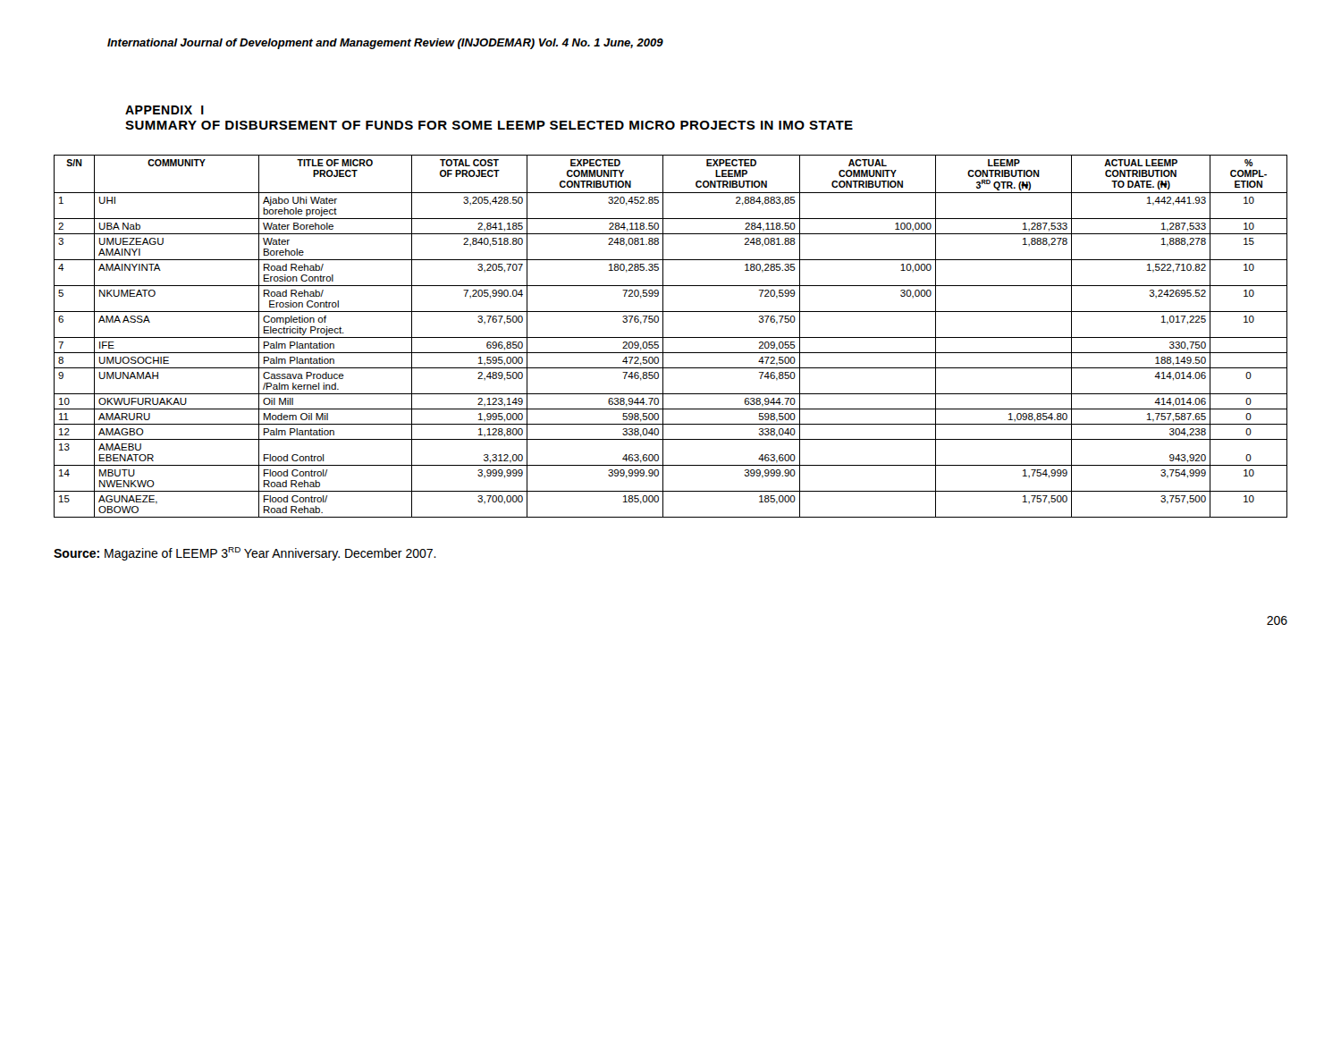International Journal of Development and Management Review (INJODEMAR) Vol. 4 No. 1 June, 2009
APPENDIX I
SUMMARY OF DISBURSEMENT OF FUNDS FOR SOME LEEMP SELECTED MICRO PROJECTS IN IMO STATE
| S/N | COMMUNITY | TITLE OF MICRO PROJECT | TOTAL COST OF PROJECT | EXPECTED COMMUNITY CONTRIBUTION | EXPECTED LEEMP CONTRIBUTION | ACTUAL COMMUNITY CONTRIBUTION | LEEMP CONTRIBUTION 3 RD QTR. (₦) | ACTUAL LEEMP CONTRIBUTION TO DATE. (₦) | % COMPL- ETION |
| --- | --- | --- | --- | --- | --- | --- | --- | --- | --- |
| 1 | UHI | Ajabo Uhi Water borehole project | 3,205,428.50 | 320,452.85 | 2,884,883,85 | | | 1,442,441.93 | 10 |
| 2 | UBA Nab | Water Borehole | 2,841,185 | 284,118.50 | 284,118.50 | 100,000 | 1,287,533 | 1,287,533 | 10 |
| 3 | UMUEZEAGU AMAINYI | Water Borehole | 2,840,518.80 | 248,081.88 | 248,081.88 | | 1,888,278 | 1,888,278 | 15 |
| 4 | AMAINYINTA | Road Rehab/ Erosion Control | 3,205,707 | 180,285.35 | 180,285.35 | 10,000 | | 1,522,710.82 | 10 |
| 5 | NKUMEATO | Road Rehab/ Erosion Control | 7,205,990.04 | 720,599 | 720,599 | 30,000 | | 3,242695.52 | 10 |
| 6 | AMA ASSA | Completion of Electricity Project. | 3,767,500 | 376,750 | 376,750 | | | 1,017,225 | 10 |
| 7 | IFE | Palm Plantation | 696,850 | 209,055 | 209,055 | | | 330,750 | |
| 8 | UMUOSOCHIE | Palm Plantation | 1,595,000 | 472,500 | 472,500 | | | 188,149.50 | |
| 9 | UMUNAMAH | Cassava Produce /Palm kernel ind. | 2,489,500 | 746,850 | 746,850 | | | 414,014.06 | 0 |
| 10 | OKWUFURUAKAU | Oil Mill | 2,123,149 | 638,944.70 | 638,944.70 | | | 414,014.06 | 0 |
| 11 | AMARURU | Modem Oil Mil | 1,995,000 | 598,500 | 598,500 | | 1,098,854.80 | 1,757,587.65 | 0 |
| 12 | AMAGBO | Palm Plantation | 1,128,800 | 338,040 | 338,040 | | | 304,238 | 0 |
| 13 | AMAEBU EBENATOR | Flood Control | 3,312,00 | 463,600 | 463,600 | | | 943,920 | 0 |
| 14 | MBUTU NWENKWO | Flood Control/ Road Rehab | 3,999,999 | 399,999.90 | 399,999.90 | | 1,754,999 | 3,754,999 | 10 |
| 15 | AGUNAEZE, OBOWO | Flood Control/ Road Rehab. | 3,700,000 | 185,000 | 185,000 | | 1,757,500 | 3,757,500 | 10 |
Source: Magazine of LEEMP 3RD Year Anniversary. December 2007.
206